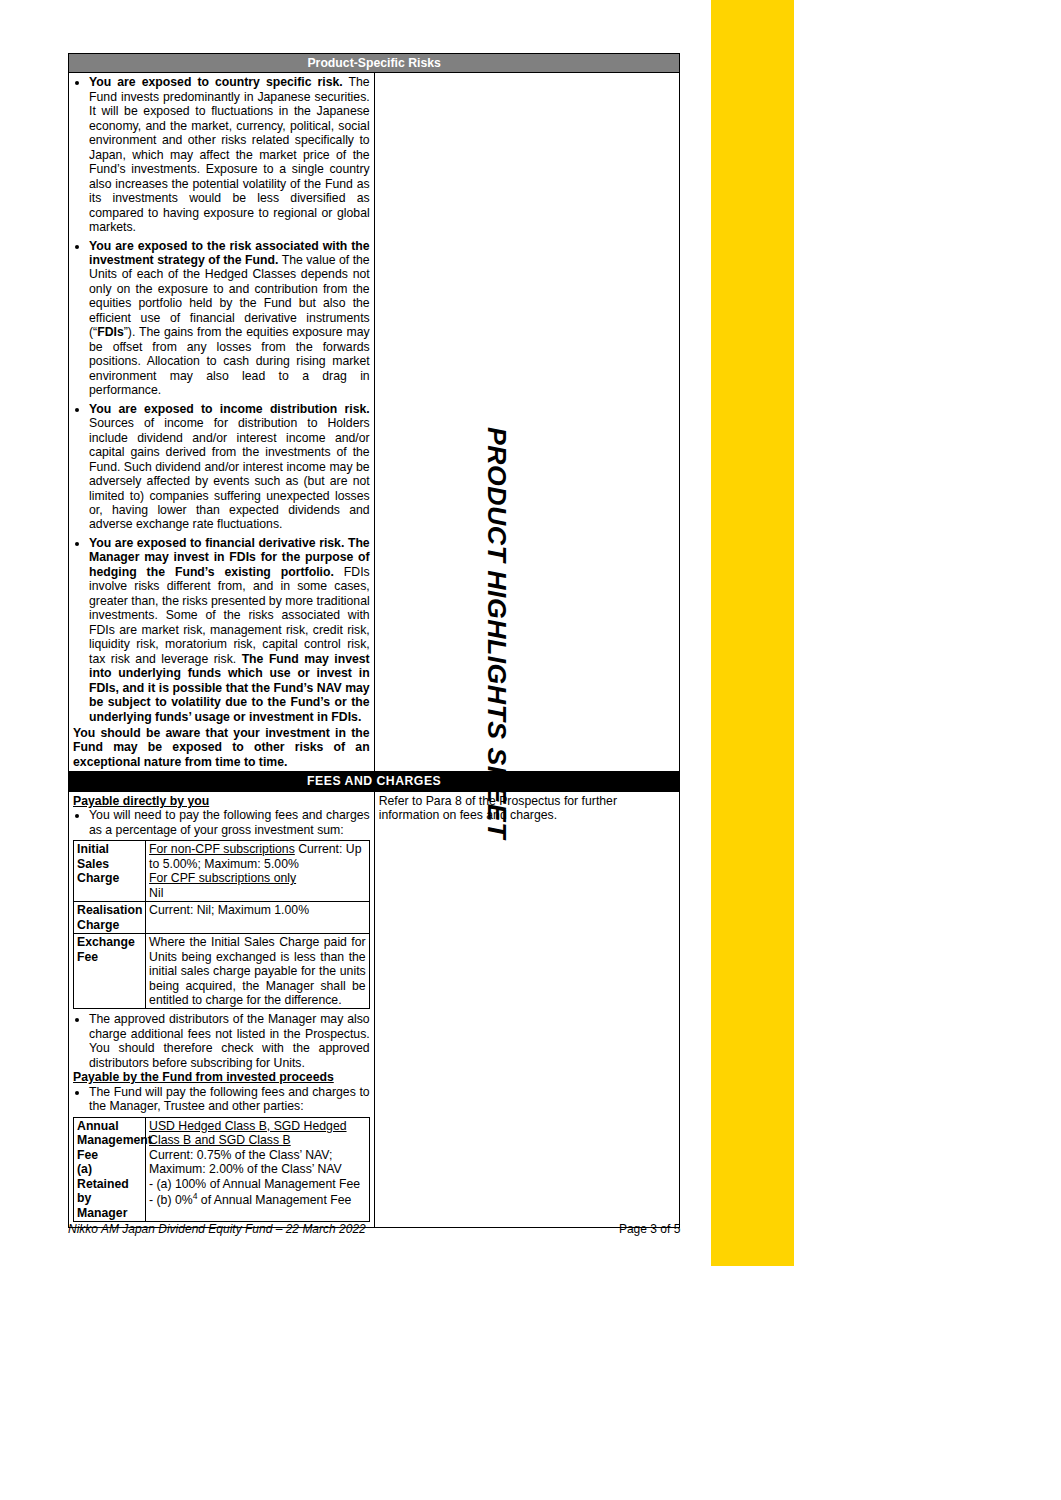PRODUCT HIGHLIGHTS SHEET
| Product-Specific Risks |
| You are exposed to country specific risk. The Fund invests predominantly in Japanese securities. It will be exposed to fluctuations in the Japanese economy, and the market, currency, political, social environment and other risks related specifically to Japan, which may affect the market price of the Fund’s investments. Exposure to a single country also increases the potential volatility of the Fund as its investments would be less diversified as compared to having exposure to regional or global markets. You are exposed to the risk associated with the investment strategy of the Fund. The value of the Units of each of the Hedged Classes depends not only on the exposure to and contribution from the equities portfolio held by the Fund but also the efficient use of financial derivative instruments (“ FDIs ”). The gains from the equities exposure may be offset from any losses from the forwards positions. Allocation to cash during rising market environment may also lead to a drag in performance. You are exposed to income distribution risk. Sources of income for distribution to Holders include dividend and/or interest income and/or capital gains derived from the investments of the Fund. Such dividend and/or interest income may be adversely affected by events such as (but are not limited to) companies suffering unexpected losses or, having lower than expected dividends and adverse exchange rate fluctuations. You are exposed to financial derivative risk. The Manager may invest in FDIs for the purpose of hedging the Fund’s existing portfolio. FDIs involve risks different from, and in some cases, greater than, the risks presented by more traditional investments. Some of the risks associated with FDIs are market risk, management risk, credit risk, liquidity risk, moratorium risk, capital control risk, tax risk and leverage risk. The Fund may invest into underlying funds which use or invest in FDIs, and it is possible that the Fund’s NAV may be subject to volatility due to the Fund’s or the underlying funds’ usage or investment in FDIs. You should be aware that your investment in the Fund may be exposed to other risks of an exceptional nature from time to time. | |
| FEES AND CHARGES |
| Payable directly by you You will need to pay the following fees and charges as a percentage of your gross investment sum: / Initial Sales Charge / For non-CPF subscriptions Current: Up to 5.00%; Maximum: 5.00% For CPF subscriptions only Nil / / Realisation Charge / Current: Nil; Maximum 1.00% / / Exchange Fee / Where the Initial Sales Charge paid for Units being exchanged is less than the initial sales charge payable for the units being acquired, the Manager shall be entitled to charge for the difference. / The approved distributors of the Manager may also charge additional fees not listed in the Prospectus. You should therefore check with the approved distributors before subscribing for Units. Payable by the Fund from invested proceeds The Fund will pay the following fees and charges to the Manager, Trustee and other parties: / Annual Management Fee (a) Retained by Manager / USD Hedged Class B, SGD Hedged Class B and SGD Class B Current: 0.75% of the Class’ NAV; Maximum: 2.00% of the Class’ NAV - (a) 100% of Annual Management Fee - (b) 0% 4 of Annual Management Fee / | Refer to Para 8 of the Prospectus for further information on fees and charges. |
Nikko AM Japan Dividend Equity Fund – 22 March 2022 Page 3 of 5